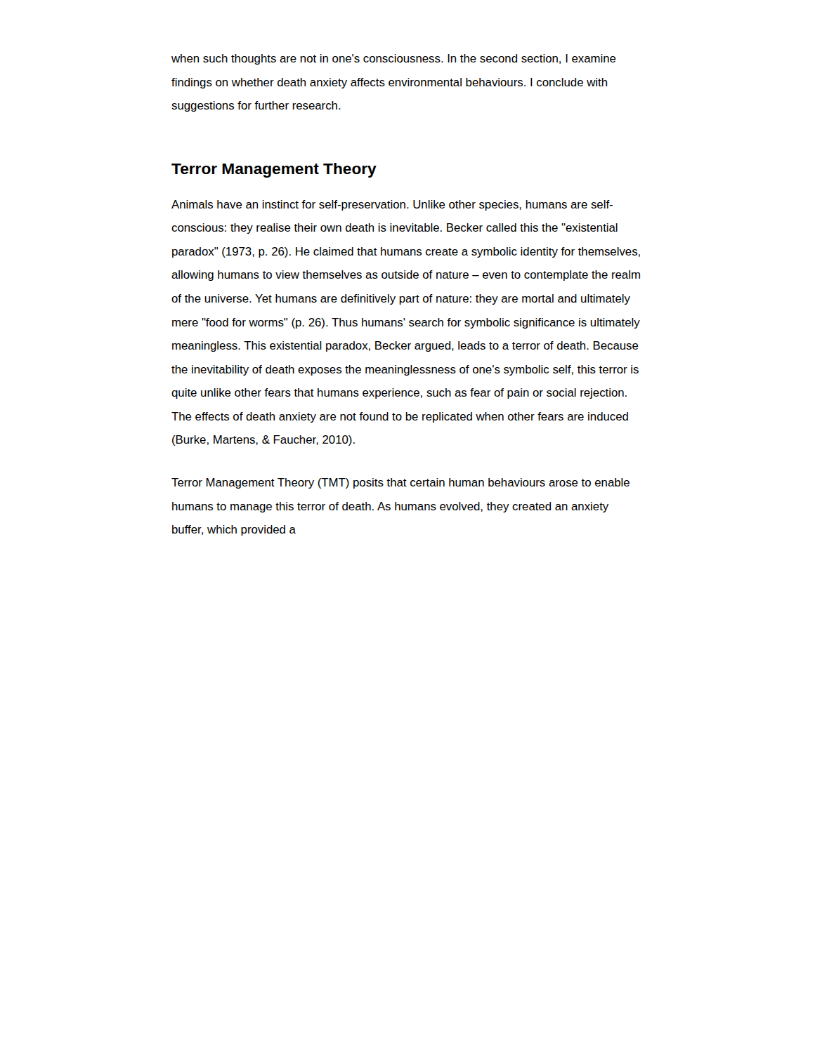when such thoughts are not in one's consciousness. In the second section, I examine findings on whether death anxiety affects environmental behaviours. I conclude with suggestions for further research.
Terror Management Theory
Animals have an instinct for self-preservation. Unlike other species, humans are self-conscious: they realise their own death is inevitable. Becker called this the "existential paradox" (1973, p. 26). He claimed that humans create a symbolic identity for themselves, allowing humans to view themselves as outside of nature – even to contemplate the realm of the universe. Yet humans are definitively part of nature: they are mortal and ultimately mere "food for worms" (p. 26). Thus humans' search for symbolic significance is ultimately meaningless. This existential paradox, Becker argued, leads to a terror of death. Because the inevitability of death exposes the meaninglessness of one's symbolic self, this terror is quite unlike other fears that humans experience, such as fear of pain or social rejection. The effects of death anxiety are not found to be replicated when other fears are induced (Burke, Martens, & Faucher, 2010).
Terror Management Theory (TMT) posits that certain human behaviours arose to enable humans to manage this terror of death. As humans evolved, they created an anxiety buffer, which provided a